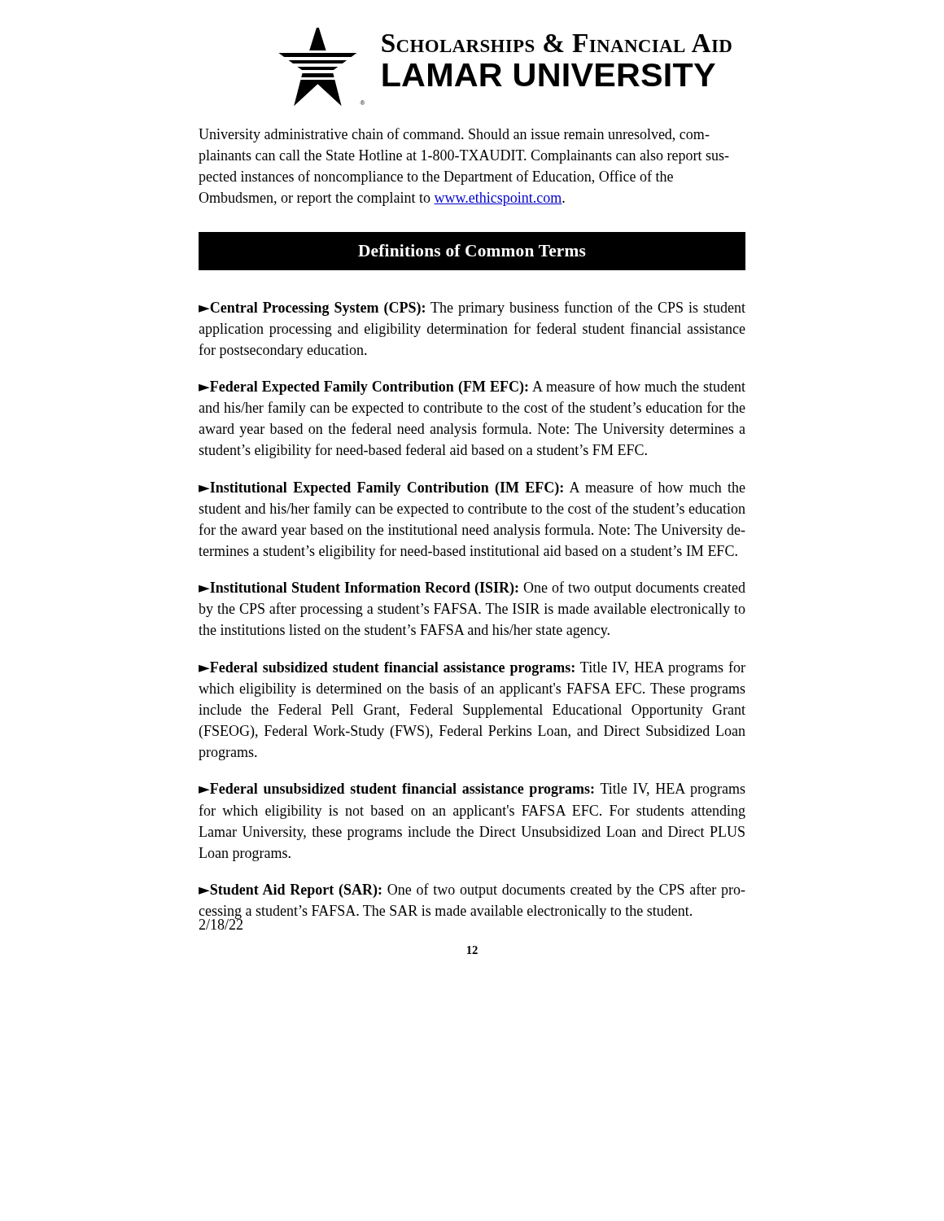®
Scholarships & Financial Aid
LAMAR UNIVERSITY
University administrative chain of command. Should an issue remain unresolved, complainants can call the State Hotline at 1-800-TXAUDIT. Complainants can also report suspected instances of noncompliance to the Department of Education, Office of the Ombudsmen, or report the complaint to www.ethicspoint.com.
Definitions of Common Terms
►Central Processing System (CPS): The primary business function of the CPS is student application processing and eligibility determination for federal student financial assistance for postsecondary education.
►Federal Expected Family Contribution (FM EFC): A measure of how much the student and his/her family can be expected to contribute to the cost of the student’s education for the award year based on the federal need analysis formula. Note: The University determines a student’s eligibility for need-based federal aid based on a student’s FM EFC.
►Institutional Expected Family Contribution (IM EFC): A measure of how much the student and his/her family can be expected to contribute to the cost of the student’s education for the award year based on the institutional need analysis formula. Note: The University determines a student’s eligibility for need-based institutional aid based on a student’s IM EFC.
►Institutional Student Information Record (ISIR): One of two output documents created by the CPS after processing a student’s FAFSA. The ISIR is made available electronically to the institutions listed on the student’s FAFSA and his/her state agency.
►Federal subsidized student financial assistance programs: Title IV, HEA programs for which eligibility is determined on the basis of an applicant's FAFSA EFC. These programs include the Federal Pell Grant, Federal Supplemental Educational Opportunity Grant (FSEOG), Federal Work-Study (FWS), Federal Perkins Loan, and Direct Subsidized Loan programs.
►Federal unsubsidized student financial assistance programs: Title IV, HEA programs for which eligibility is not based on an applicant's FAFSA EFC. For students attending Lamar University, these programs include the Direct Unsubsidized Loan and Direct PLUS Loan programs.
►Student Aid Report (SAR): One of two output documents created by the CPS after processing a student’s FAFSA. The SAR is made available electronically to the student.
2/18/22
12